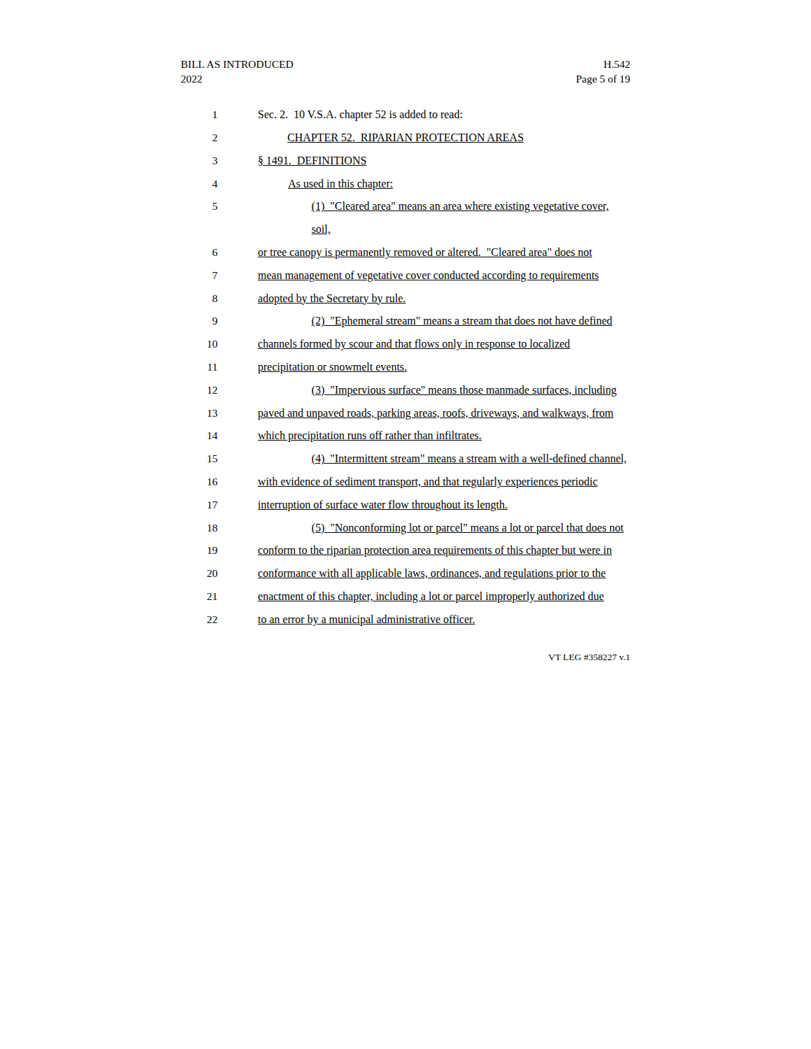BILL AS INTRODUCED 2022
H.542 Page 5 of 19
Sec. 2. 10 V.S.A. chapter 52 is added to read:
CHAPTER 52. RIPARIAN PROTECTION AREAS
§ 1491. DEFINITIONS
As used in this chapter:
(1) "Cleared area" means an area where existing vegetative cover, soil,
or tree canopy is permanently removed or altered. "Cleared area" does not
mean management of vegetative cover conducted according to requirements
adopted by the Secretary by rule.
(2) "Ephemeral stream" means a stream that does not have defined
channels formed by scour and that flows only in response to localized
precipitation or snowmelt events.
(3) "Impervious surface" means those manmade surfaces, including
paved and unpaved roads, parking areas, roofs, driveways, and walkways, from
which precipitation runs off rather than infiltrates.
(4) "Intermittent stream" means a stream with a well-defined channel,
with evidence of sediment transport, and that regularly experiences periodic
interruption of surface water flow throughout its length.
(5) "Nonconforming lot or parcel" means a lot or parcel that does not
conform to the riparian protection area requirements of this chapter but were in
conformance with all applicable laws, ordinances, and regulations prior to the
enactment of this chapter, including a lot or parcel improperly authorized due
to an error by a municipal administrative officer.
VT LEG #358227 v.1